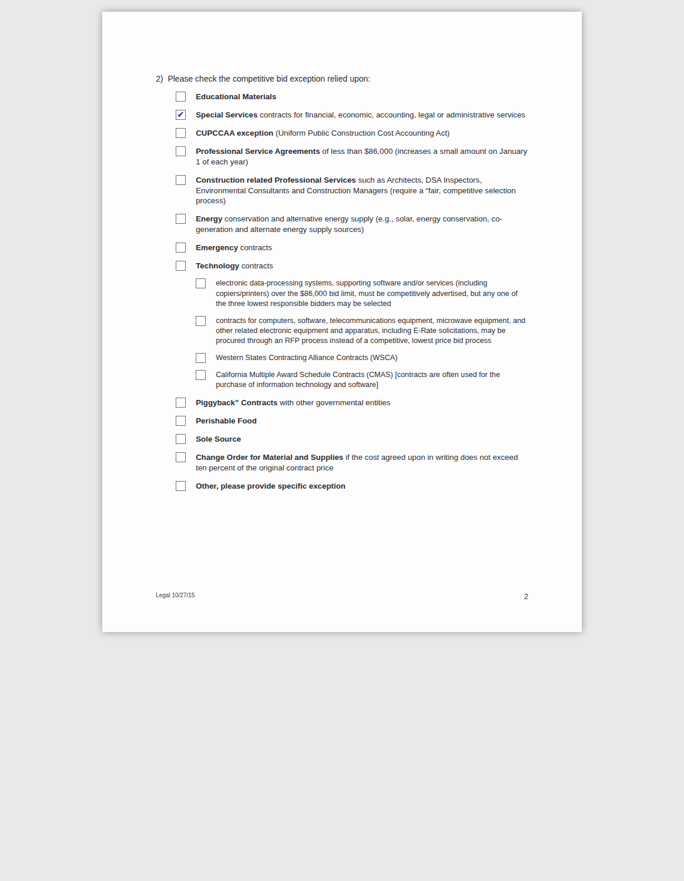2) Please check the competitive bid exception relied upon:
Educational Materials
Special Services contracts for financial, economic, accounting, legal or administrative services
CUPCCAA exception (Uniform Public Construction Cost Accounting Act)
Professional Service Agreements of less than $86,000 (increases a small amount on January 1 of each year)
Construction related Professional Services such as Architects, DSA Inspectors, Environmental Consultants and Construction Managers (require a “fair, competitive selection process)
Energy conservation and alternative energy supply (e.g., solar, energy conservation, co-generation and alternate energy supply sources)
Emergency contracts
Technology contracts
electronic data-processing systems, supporting software and/or services (including copiers/printers) over the $86,000 bid limit, must be competitively advertised, but any one of the three lowest responsible bidders may be selected
contracts for computers, software, telecommunications equipment, microwave equipment, and other related electronic equipment and apparatus, including E-Rate solicitations, may be procured through an RFP process instead of a competitive, lowest price bid process
Western States Contracting Alliance Contracts (WSCA)
California Multiple Award Schedule Contracts (CMAS) [contracts are often used for the purchase of information technology and software]
Piggyback” Contracts with other governmental entities
Perishable Food
Sole Source
Change Order for Material and Supplies if the cost agreed upon in writing does not exceed ten percent of the original contract price
Other, please provide specific exception
Legal 10/27/15 2